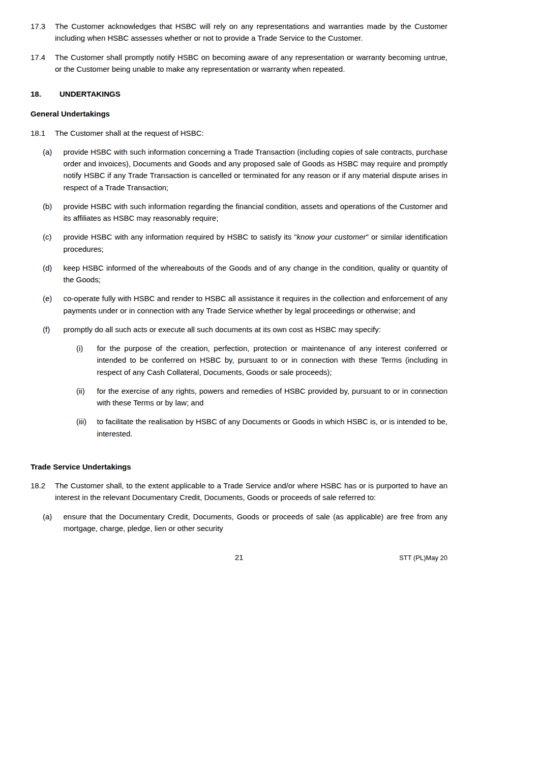17.3 The Customer acknowledges that HSBC will rely on any representations and warranties made by the Customer including when HSBC assesses whether or not to provide a Trade Service to the Customer.
17.4 The Customer shall promptly notify HSBC on becoming aware of any representation or warranty becoming untrue, or the Customer being unable to make any representation or warranty when repeated.
18. UNDERTAKINGS
General Undertakings
18.1 The Customer shall at the request of HSBC:
(a) provide HSBC with such information concerning a Trade Transaction (including copies of sale contracts, purchase order and invoices), Documents and Goods and any proposed sale of Goods as HSBC may require and promptly notify HSBC if any Trade Transaction is cancelled or terminated for any reason or if any material dispute arises in respect of a Trade Transaction;
(b) provide HSBC with such information regarding the financial condition, assets and operations of the Customer and its affiliates as HSBC may reasonably require;
(c) provide HSBC with any information required by HSBC to satisfy its "know your customer" or similar identification procedures;
(d) keep HSBC informed of the whereabouts of the Goods and of any change in the condition, quality or quantity of the Goods;
(e) co-operate fully with HSBC and render to HSBC all assistance it requires in the collection and enforcement of any payments under or in connection with any Trade Service whether by legal proceedings or otherwise; and
(f) promptly do all such acts or execute all such documents at its own cost as HSBC may specify:
(i) for the purpose of the creation, perfection, protection or maintenance of any interest conferred or intended to be conferred on HSBC by, pursuant to or in connection with these Terms (including in respect of any Cash Collateral, Documents, Goods or sale proceeds);
(ii) for the exercise of any rights, powers and remedies of HSBC provided by, pursuant to or in connection with these Terms or by law; and
(iii) to facilitate the realisation by HSBC of any Documents or Goods in which HSBC is, or is intended to be, interested.
Trade Service Undertakings
18.2 The Customer shall, to the extent applicable to a Trade Service and/or where HSBC has or is purported to have an interest in the relevant Documentary Credit, Documents, Goods or proceeds of sale referred to:
(a) ensure that the Documentary Credit, Documents, Goods or proceeds of sale (as applicable) are free from any mortgage, charge, pledge, lien or other security
21 STT (PL)May 20